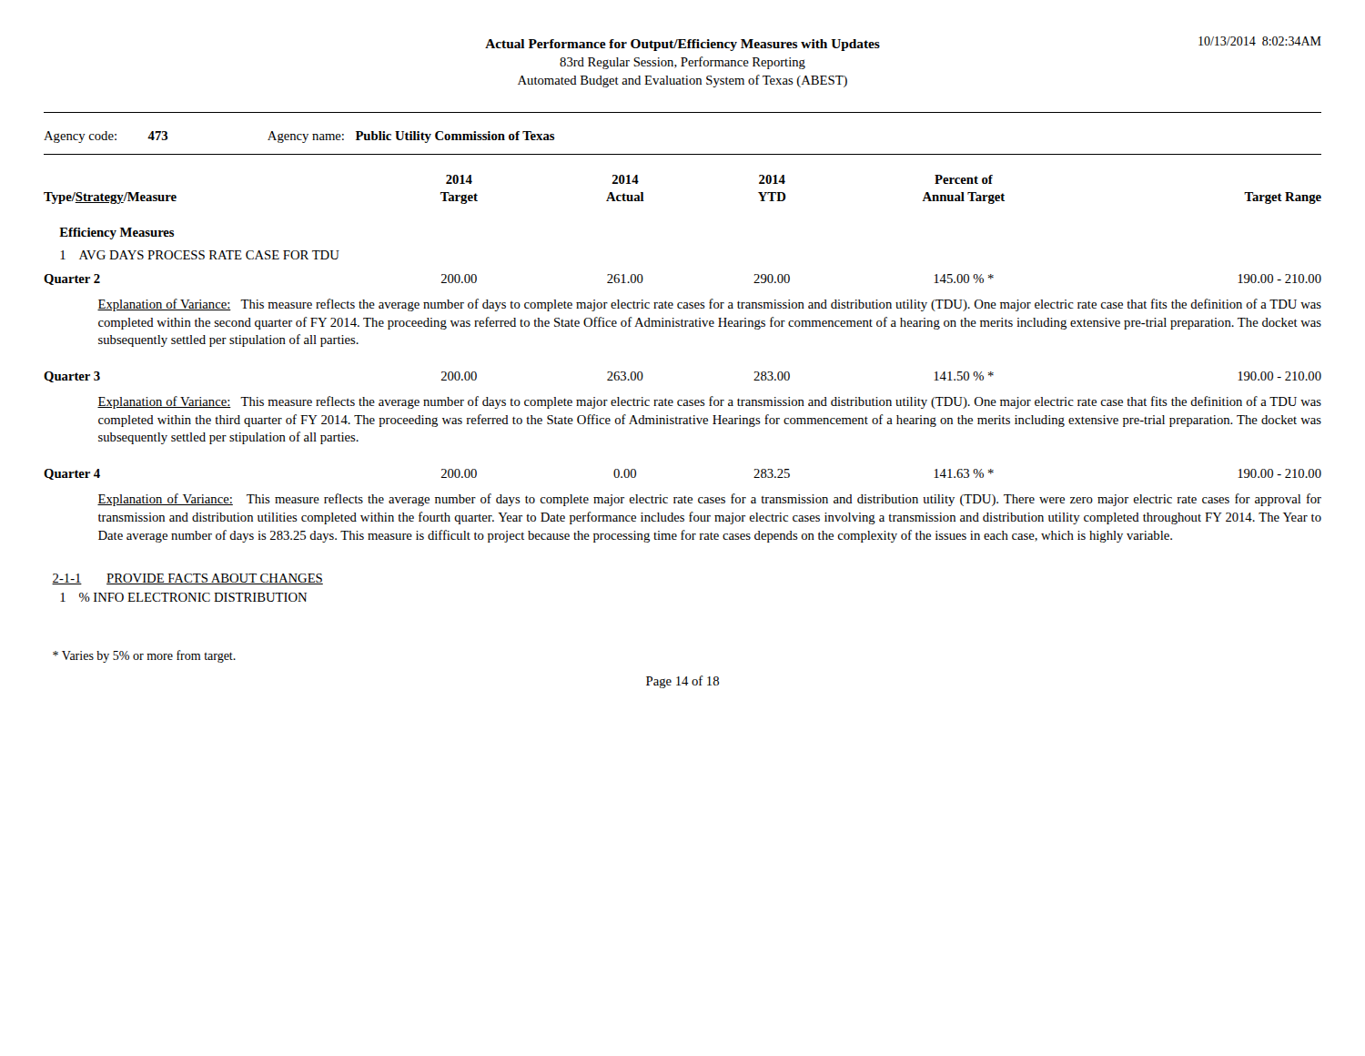10/13/2014 8:02:34AM
Actual Performance for Output/Efficiency Measures with Updates
83rd Regular Session, Performance Reporting
Automated Budget and Evaluation System of Texas (ABEST)
Agency code: 473 Agency name: Public Utility Commission of Texas
| Type/ Strategy /Measure | 2014 Target | 2014 Actual | 2014 YTD | Percent of Annual Target | Target Range |
| --- | --- | --- | --- | --- | --- |
Efficiency Measures
1 AVG DAYS PROCESS RATE CASE FOR TDU
| Quarter 2 | 200.00 | 261.00 | 290.00 | 145.00 % * | 190.00 - 210.00 |
Explanation of Variance: This measure reflects the average number of days to complete major electric rate cases for a transmission and distribution utility (TDU). One major electric rate case that fits the definition of a TDU was completed within the second quarter of FY 2014. The proceeding was referred to the State Office of Administrative Hearings for commencement of a hearing on the merits including extensive pre-trial preparation. The docket was subsequently settled per stipulation of all parties.
| Quarter 3 | 200.00 | 263.00 | 283.00 | 141.50 % * | 190.00 - 210.00 |
Explanation of Variance: This measure reflects the average number of days to complete major electric rate cases for a transmission and distribution utility (TDU). One major electric rate case that fits the definition of a TDU was completed within the third quarter of FY 2014. The proceeding was referred to the State Office of Administrative Hearings for commencement of a hearing on the merits including extensive pre-trial preparation. The docket was subsequently settled per stipulation of all parties.
| Quarter 4 | 200.00 | 0.00 | 283.25 | 141.63 % * | 190.00 - 210.00 |
Explanation of Variance: This measure reflects the average number of days to complete major electric rate cases for a transmission and distribution utility (TDU). There were zero major electric rate cases for approval for transmission and distribution utilities completed within the fourth quarter. Year to Date performance includes four major electric cases involving a transmission and distribution utility completed throughout FY 2014. The Year to Date average number of days is 283.25 days. This measure is difficult to project because the processing time for rate cases depends on the complexity of the issues in each case, which is highly variable.
2-1-1 PROVIDE FACTS ABOUT CHANGES
1% INFO ELECTRONIC DISTRIBUTION
* Varies by 5% or more from target.
Page 14 of 18